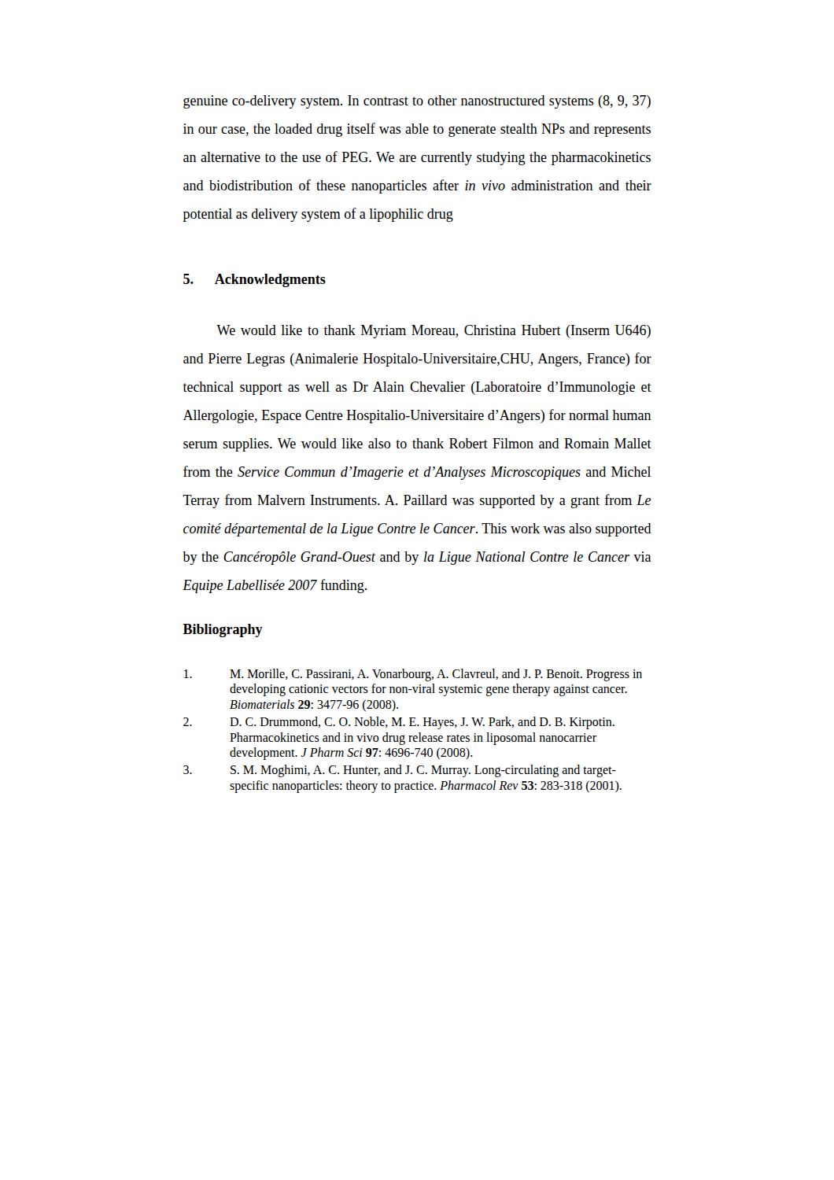genuine co-delivery system. In contrast to other nanostructured systems (8, 9, 37) in our case, the loaded drug itself was able to generate stealth NPs and represents an alternative to the use of PEG. We are currently studying the pharmacokinetics and biodistribution of these nanoparticles after in vivo administration and their potential as delivery system of a lipophilic drug
5. Acknowledgments
We would like to thank Myriam Moreau, Christina Hubert (Inserm U646) and Pierre Legras (Animalerie Hospitalo-Universitaire,CHU, Angers, France) for technical support as well as Dr Alain Chevalier (Laboratoire d’Immunologie et Allergologie, Espace Centre Hospitalio-Universitaire d’Angers) for normal human serum supplies. We would like also to thank Robert Filmon and Romain Mallet from the Service Commun d’Imagerie et d’Analyses Microscopiques and Michel Terray from Malvern Instruments. A. Paillard was supported by a grant from Le comité départemental de la Ligue Contre le Cancer. This work was also supported by the Cancéropôle Grand-Ouest and by la Ligue National Contre le Cancer via Equipe Labellisée 2007 funding.
Bibliography
1. M. Morille, C. Passirani, A. Vonarbourg, A. Clavreul, and J. P. Benoit. Progress in developing cationic vectors for non-viral systemic gene therapy against cancer. Biomaterials 29: 3477-96 (2008).
2. D. C. Drummond, C. O. Noble, M. E. Hayes, J. W. Park, and D. B. Kirpotin. Pharmacokinetics and in vivo drug release rates in liposomal nanocarrier development. J Pharm Sci 97: 4696-740 (2008).
3. S. M. Moghimi, A. C. Hunter, and J. C. Murray. Long-circulating and target-specific nanoparticles: theory to practice. Pharmacol Rev 53: 283-318 (2001).